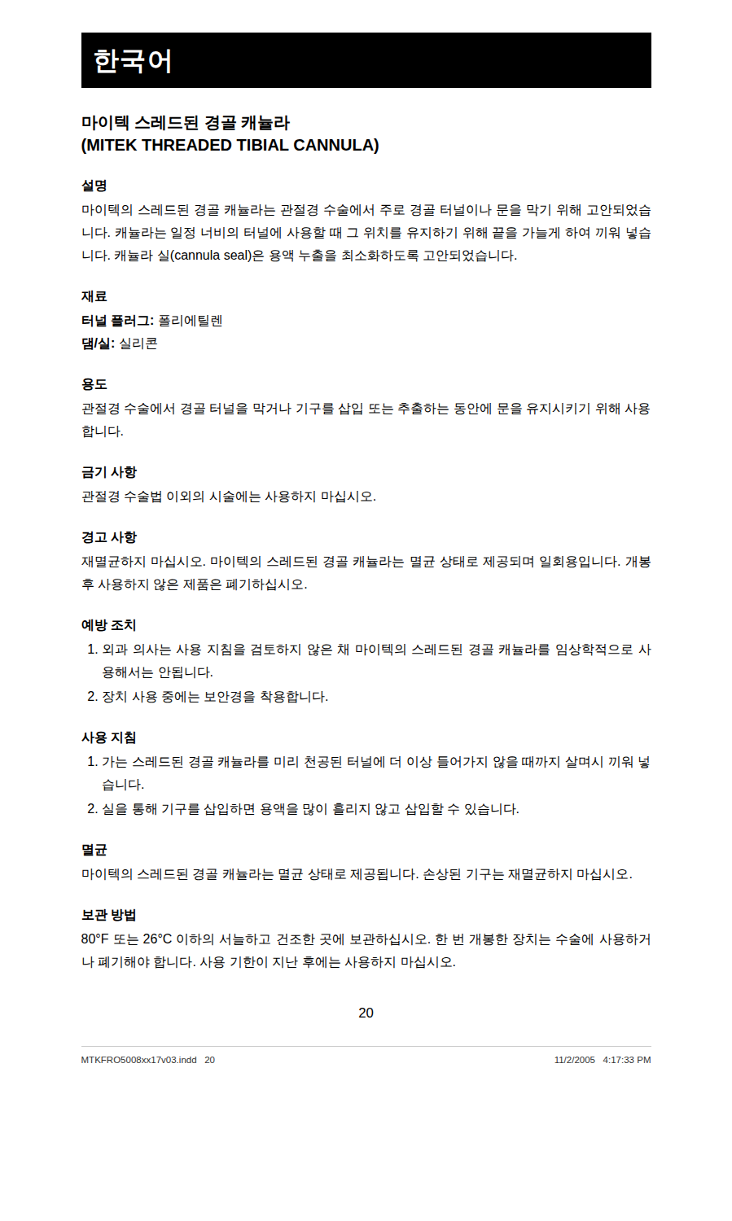한국어
마이텍 스레드된 경골 캐뉼라
(MITEK THREADED TIBIAL CANNULA)
설명
마이텍의 스레드된 경골 캐뉼라는 관절경 수술에서 주로 경골 터널이나 문을 막기 위해 고안되었습니다. 캐뉼라는 일정 너비의 터널에 사용할 때 그 위치를 유지하기 위해 끝을 가늘게 하여 끼워 넣습니다. 캐뉼라 실(cannula seal)은 용액 누출을 최소화하도록 고안되었습니다.
재료
터널 플러그: 폴리에틸렌
댐/실: 실리콘
용도
관절경 수술에서 경골 터널을 막거나 기구를 삽입 또는 추출하는 동안에 문을 유지시키기 위해 사용합니다.
금기 사항
관절경 수술법 이외의 시술에는 사용하지 마십시오.
경고 사항
재멸균하지 마십시오. 마이텍의 스레드된 경골 캐뉼라는 멸균 상태로 제공되며 일회용입니다. 개봉 후 사용하지 않은 제품은 폐기하십시오.
예방 조치
외과 의사는 사용 지침을 검토하지 않은 채 마이텍의 스레드된 경골 캐뉼라를 임상학적으로 사용해서는 안됩니다.
장치 사용 중에는 보안경을 착용합니다.
사용 지침
가는 스레드된 경골 캐뉼라를 미리 천공된 터널에 더 이상 들어가지 않을 때까지 살며시 끼워 넣습니다.
실을 통해 기구를 삽입하면 용액을 많이 흘리지 않고 삽입할 수 있습니다.
멸균
마이텍의 스레드된 경골 캐뉼라는 멸균 상태로 제공됩니다. 손상된 기구는 재멸균하지 마십시오.
보관 방법
80°F 또는 26°C 이하의 서늘하고 건조한 곳에 보관하십시오. 한 번 개봉한 장치는 수술에 사용하거나 폐기해야 합니다. 사용 기한이 지난 후에는 사용하지 마십시오.
20
MTKFRO5008xx17v03.indd 20 11/2/2005 4:17:33 PM